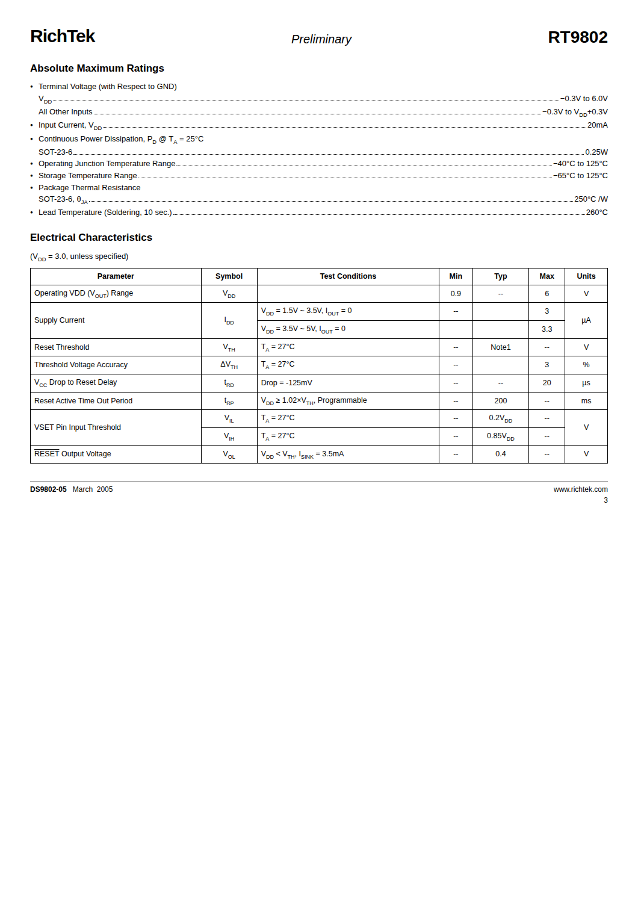RichTek
Preliminary
RT9802
Absolute Maximum Ratings
Terminal Voltage (with Respect to GND)
VDD −0.3V to 6.0V
All Other Inputs −0.3V to VDD+0.3V
Input Current, VDD 20mA
Continuous Power Dissipation, PD @ TA = 25°C
SOT-23-6 0.25W
Operating Junction Temperature Range −40°C to 125°C
Storage Temperature Range −65°C to 125°C
Package Thermal Resistance
SOT-23-6, θJA 250°C /W
Lead Temperature (Soldering, 10 sec.) 260°C
Electrical Characteristics
(VDD = 3.0, unless specified)
| Parameter | Symbol | Test Conditions | Min | Typ | Max | Units |
| --- | --- | --- | --- | --- | --- | --- |
| Operating VDD (V OUT ) Range | V DD | | 0.9 | -- | 6 | V |
| Supply Current | I DD | V DD = 1.5V ~ 3.5V, I OUT = 0 | -- | | 3 | µA |
| V DD = 3.5V ~ 5V, I OUT = 0 | | | 3.3 |
| Reset Threshold | V TH | T A = 27°C | -- | Note1 | -- | V |
| Threshold Voltage Accuracy | ΔV TH | T A = 27°C | -- | | 3 | % |
| V CC Drop to Reset Delay | t RD | Drop = -125mV | -- | -- | 20 | µs |
| Reset Active Time Out Period | t RP | V DD ≥ 1.02×V TH , Programmable | -- | 200 | -- | ms |
| VSET Pin Input Threshold | V IL | T A = 27°C | -- | 0.2V DD | -- | V |
| V IH | T A = 27°C | -- | 0.85V DD | -- |
| RESET Output Voltage | V OL | V DD < V TH , I SINK = 3.5mA | -- | 0.4 | -- | V |
DS9802-05 March 2005
www.richtek.com
3